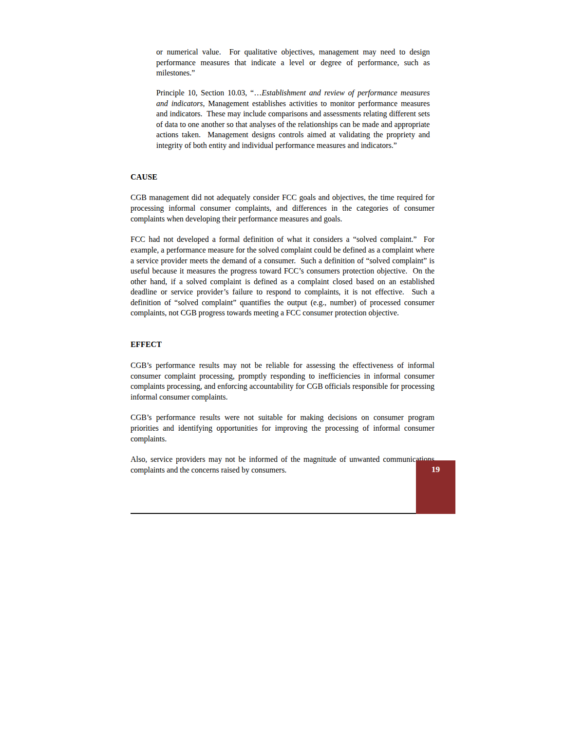or numerical value. For qualitative objectives, management may need to design performance measures that indicate a level or degree of performance, such as milestones.”
Principle 10, Section 10.03, “…Establishment and review of performance measures and indicators, Management establishes activities to monitor performance measures and indicators. These may include comparisons and assessments relating different sets of data to one another so that analyses of the relationships can be made and appropriate actions taken. Management designs controls aimed at validating the propriety and integrity of both entity and individual performance measures and indicators.”
CAUSE
CGB management did not adequately consider FCC goals and objectives, the time required for processing informal consumer complaints, and differences in the categories of consumer complaints when developing their performance measures and goals.
FCC had not developed a formal definition of what it considers a “solved complaint.” For example, a performance measure for the solved complaint could be defined as a complaint where a service provider meets the demand of a consumer. Such a definition of “solved complaint” is useful because it measures the progress toward FCC’s consumers protection objective. On the other hand, if a solved complaint is defined as a complaint closed based on an established deadline or service provider’s failure to respond to complaints, it is not effective. Such a definition of “solved complaint” quantifies the output (e.g., number) of processed consumer complaints, not CGB progress towards meeting a FCC consumer protection objective.
EFFECT
CGB’s performance results may not be reliable for assessing the effectiveness of informal consumer complaint processing, promptly responding to inefficiencies in informal consumer complaints processing, and enforcing accountability for CGB officials responsible for processing informal consumer complaints.
CGB’s performance results were not suitable for making decisions on consumer program priorities and identifying opportunities for improving the processing of informal consumer complaints.
Also, service providers may not be informed of the magnitude of unwanted communications complaints and the concerns raised by consumers.
19